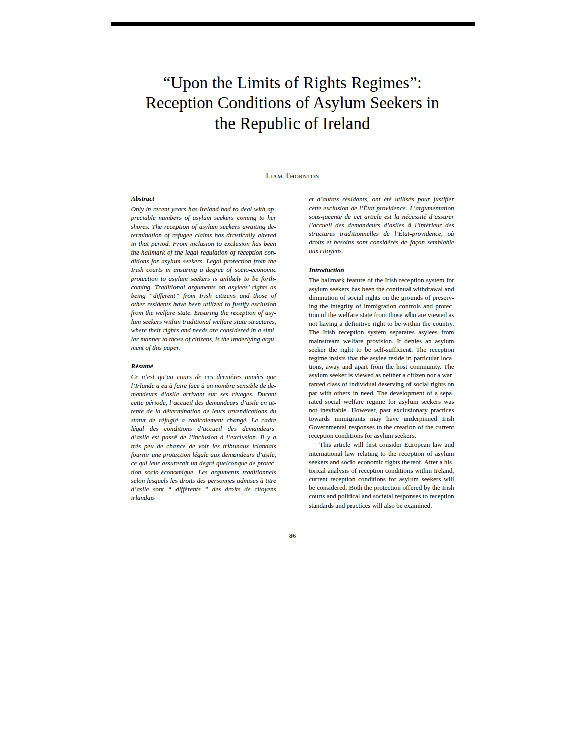“Upon the Limits of Rights Regimes”: Reception Conditions of Asylum Seekers in the Republic of Ireland
Liam Thornton
Abstract
Only in recent years has Ireland had to deal with appreciable numbers of asylum seekers coming to her shores. The reception of asylum seekers awaiting determination of refugee claims has drastically altered in that period. From inclusion to exclusion has been the hallmark of the legal regulation of reception conditions for asylum seekers. Legal protection from the Irish courts in ensuring a degree of socio-economic protection to asylum seekers is unlikely to be forthcoming. Traditional arguments on asylees’ rights as being “different” from Irish citizens and those of other residents have been utilized to justify exclusion from the welfare state. Ensuring the reception of asylum seekers within traditional welfare state structures, where their rights and needs are considered in a similar manner to those of citizens, is the underlying argument of this paper.
Résumé
Ce n’est qu’au cours de ces dernières années que l’Irlande a eu à faire face à un nombre sensible de demandeurs d’asile arrivant sur ses rivages. Durant cette période, l’accueil des demandeurs d’asile en attente de la détermination de leurs revendications du statut de réfugié a radicalement changé. Le cadre légal des conditions d’accueil des demandeurs d’asile est passé de l’inclusion à l’exclusion. Il y a très peu de chance de voir les tribunaux irlandais fournir une protection légale aux demandeurs d’asile, ce qui leur assurerait un degré quelconque de protection socio-économique. Les arguments traditionnels selon lesquels les droits des personnes admises à titre d’asile sont “ différents ” des droits de citoyens irlandais
et d’autres résidants, ont été utilisés pour justifier cette exclusion de l’État-providence. L’argumentation sous-jacente de cet article est la nécessité d’assurer l’accueil des demandeurs d’asiles à l’intérieur des structures traditionnelles de l’État-providence, où droits et besoins sont considérés de façon semblable aux citoyens.
Introduction
The hallmark feature of the Irish reception system for asylum seekers has been the continual withdrawal and diminution of social rights on the grounds of preserving the integrity of immigration controls and protection of the welfare state from those who are viewed as not having a definitive right to be within the country. The Irish reception system separates asylees from mainstream welfare provision. It denies an asylum seeker the right to be self-sufficient. The reception regime insists that the asylee reside in particular locations, away and apart from the host community. The asylum seeker is viewed as neither a citizen nor a warranted class of individual deserving of social rights on par with others in need. The development of a separated social welfare regime for asylum seekers was not inevitable. However, past exclusionary practices towards immigrants may have underpinned Irish Governmental responses to the creation of the current reception conditions for asylum seekers.
This article will first consider European law and international law relating to the reception of asylum seekers and socio-economic rights thereof. After a historical analysis of reception conditions within Ireland, current reception conditions for asylum seekers will be considered. Both the protection offered by the Irish courts and political and societal responses to reception standards and practices will also be examined.
86